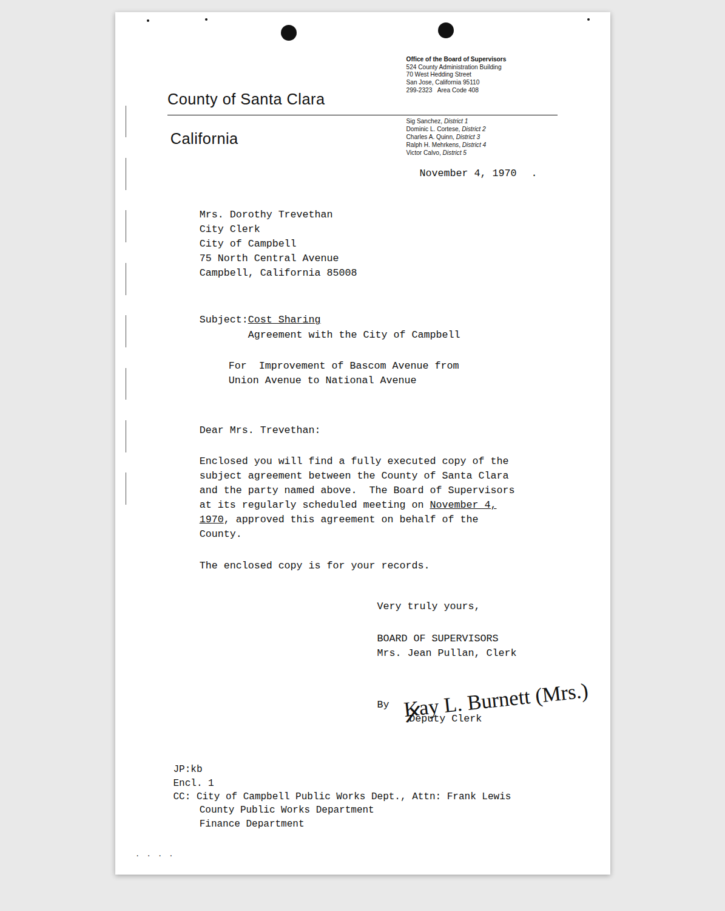Office of the Board of Supervisors
524 County Administration Building
70 West Hedding Street
San Jose, California 95110
299-2323 Area Code 408
County of Santa Clara California
Sig Sanchez, District 1
Dominic L. Cortese, District 2
Charles A. Quinn, District 3
Ralph H. Mehrkens, District 4
Victor Calvo, District 5
November 4, 1970.
Mrs. Dorothy Trevethan
City Clerk
City of Campbell
75 North Central Avenue
Campbell, California 85008
| Subject: | Cost Sharing Agreement with the City of Campbell |
For Improvement of Bascom Avenue from
Union Avenue to National Avenue
Dear Mrs. Trevethan:
Enclosed you will find a fully executed copy of the subject agreement between the County of Santa Clara and the party named above. The Board of Supervisors at its regularly scheduled meeting on November 4, 1970, approved this agreement on behalf of the County.
The enclosed copy is for your records.
Very truly yours,
BOARD OF SUPERVISORS
Mrs. Jean Pullan, Clerk
By Kay L. Burnett (Mrs.) / Deputy Clerk
JP:kb
Encl. 1
CC: City of Campbell Public Works Dept., Attn: Frank Lewis
County Public Works Department
Finance Department
. . . .